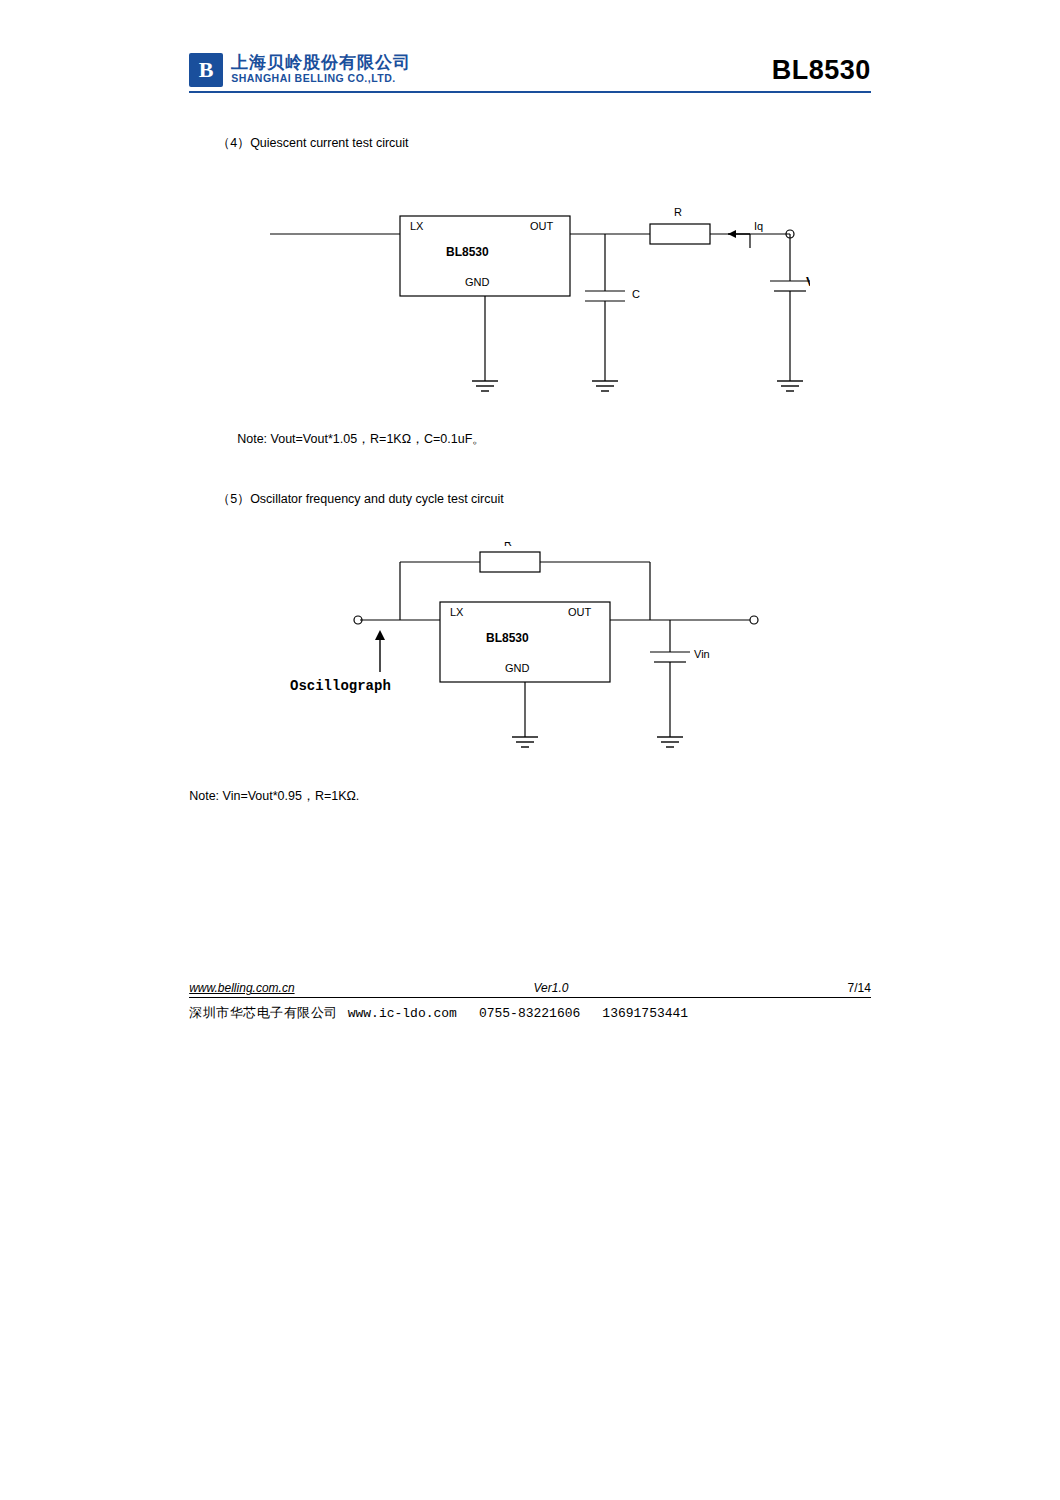B
上海贝岭股份有限公司
SHANGHAI BELLING CO.,LTD.
BL8530
（4）Quiescent current test circuit
LX OUT BL8530 GND R C Iq Vout
Note: Vout=Vout*1.05，R=1KΩ，C=0.1uF。
（5）Oscillator frequency and duty cycle test circuit
LX OUT BL8530 GND R Vin Oscillograph
Note: Vin=Vout*0.95，R=1KΩ.
www.belling.com.cn Ver1.0 7/14
深圳市华芯电子有限公司 www.ic-ldo.com 0755-83221606 13691753441